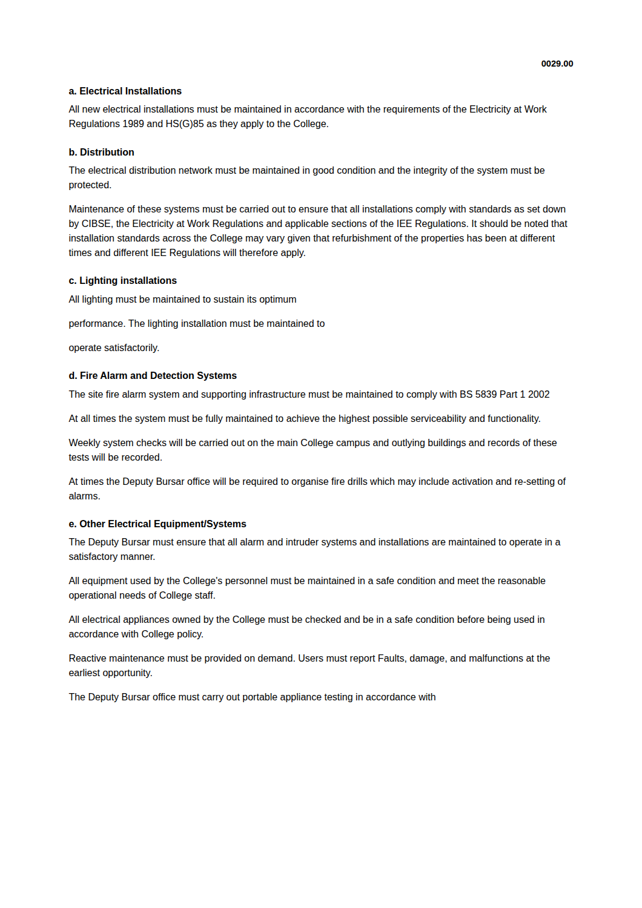0029.00
a. Electrical Installations
All new electrical installations must be maintained in accordance with the requirements of the Electricity at Work Regulations 1989 and HS(G)85 as they apply to the College.
b. Distribution
The electrical distribution network must be maintained in good condition and the integrity of the system must be protected.
Maintenance of these systems must be carried out to ensure that all installations comply with standards as set down by CIBSE, the Electricity at Work Regulations and applicable sections of the IEE Regulations. It should be noted that installation standards across the College may vary given that refurbishment of the properties has been at different times and different IEE Regulations will therefore apply.
c. Lighting installations
All lighting must be maintained to sustain its optimum
performance. The lighting installation must be maintained to
operate satisfactorily.
d. Fire Alarm and Detection Systems
The site fire alarm system and supporting infrastructure must be maintained to comply with BS 5839 Part 1 2002
At all times the system must be fully maintained to achieve the highest possible serviceability and functionality.
Weekly system checks will be carried out on the main College campus and outlying buildings and records of these tests will be recorded.
At times the Deputy Bursar office will be required to organise fire drills which may include activation and re-setting of alarms.
e. Other Electrical Equipment/Systems
The Deputy Bursar must ensure that all alarm and intruder systems and installations are maintained to operate in a satisfactory manner.
All equipment used by the College's personnel must be maintained in a safe condition and meet the reasonable operational needs of College staff.
All electrical appliances owned by the College must be checked and be in a safe condition before being used in accordance with College policy.
Reactive maintenance must be provided on demand. Users must report Faults, damage, and malfunctions at the earliest opportunity.
The Deputy Bursar office must carry out portable appliance testing in accordance with